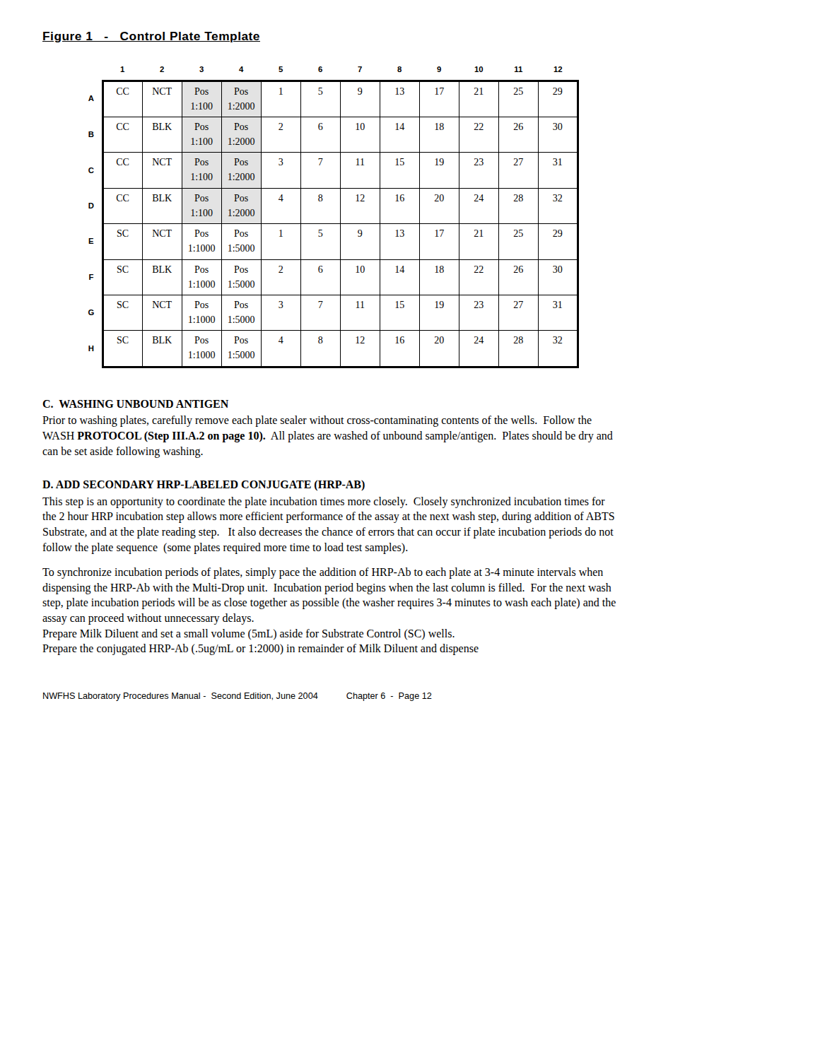Figure 1 - Control Plate Template
| | 1 | 2 | 3 | 4 | 5 | 6 | 7 | 8 | 9 | 10 | 11 | 12 |
| --- | --- | --- | --- | --- | --- | --- | --- | --- | --- | --- | --- | --- |
| A | CC | NCT | Pos 1:100 | Pos 1:2000 | 1 | 5 | 9 | 13 | 17 | 21 | 25 | 29 |
| B | CC | BLK | Pos 1:100 | Pos 1:2000 | 2 | 6 | 10 | 14 | 18 | 22 | 26 | 30 |
| C | CC | NCT | Pos 1:100 | Pos 1:2000 | 3 | 7 | 11 | 15 | 19 | 23 | 27 | 31 |
| D | CC | BLK | Pos 1:100 | Pos 1:2000 | 4 | 8 | 12 | 16 | 20 | 24 | 28 | 32 |
| E | SC | NCT | Pos 1:1000 | Pos 1:5000 | 1 | 5 | 9 | 13 | 17 | 21 | 25 | 29 |
| F | SC | BLK | Pos 1:1000 | Pos 1:5000 | 2 | 6 | 10 | 14 | 18 | 22 | 26 | 30 |
| G | SC | NCT | Pos 1:1000 | Pos 1:5000 | 3 | 7 | 11 | 15 | 19 | 23 | 27 | 31 |
| H | SC | BLK | Pos 1:1000 | Pos 1:5000 | 4 | 8 | 12 | 16 | 20 | 24 | 28 | 32 |
C. Washing Unbound Antigen
Prior to washing plates, carefully remove each plate sealer without cross-contaminating contents of the wells. Follow the WASH PROTOCOL (Step III.A.2 on page 10). All plates are washed of unbound sample/antigen. Plates should be dry and can be set aside following washing.
D. Add Secondary HRP-Labeled Conjugate (HRP-Ab)
This step is an opportunity to coordinate the plate incubation times more closely. Closely synchronized incubation times for the 2 hour HRP incubation step allows more efficient performance of the assay at the next wash step, during addition of ABTS Substrate, and at the plate reading step. It also decreases the chance of errors that can occur if plate incubation periods do not follow the plate sequence (some plates required more time to load test samples).
To synchronize incubation periods of plates, simply pace the addition of HRP-Ab to each plate at 3-4 minute intervals when dispensing the HRP-Ab with the Multi-Drop unit. Incubation period begins when the last column is filled. For the next wash step, plate incubation periods will be as close together as possible (the washer requires 3-4 minutes to wash each plate) and the assay can proceed without unnecessary delays.
Prepare Milk Diluent and set a small volume (5mL) aside for Substrate Control (SC) wells.
Prepare the conjugated HRP-Ab (.5ug/mL or 1:2000) in remainder of Milk Diluent and dispense
NWFHS Laboratory Procedures Manual - Second Edition, June 2004Chapter 6 - Page 12